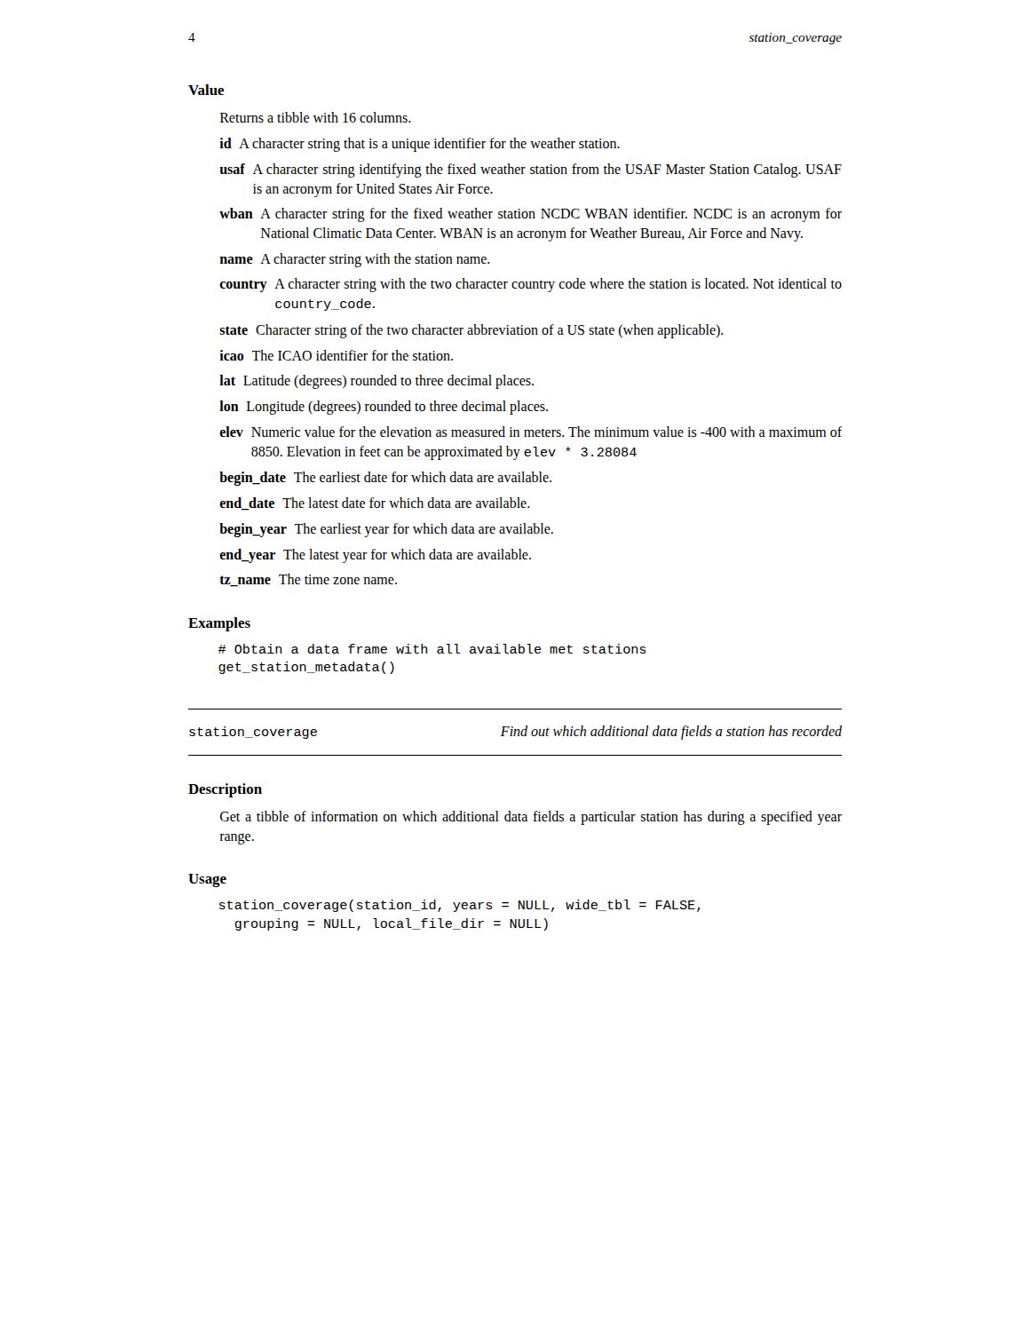4 station_coverage
Value
Returns a tibble with 16 columns.
id
A character string that is a unique identifier for the weather station.
usaf
A character string identifying the fixed weather station from the USAF Master Station Catalog. USAF is an acronym for United States Air Force.
wban
A character string for the fixed weather station NCDC WBAN identifier. NCDC is an acronym for National Climatic Data Center. WBAN is an acronym for Weather Bureau, Air Force and Navy.
name
A character string with the station name.
country
A character string with the two character country code where the station is located. Not identical to country_code.
state
Character string of the two character abbreviation of a US state (when applicable).
icao
The ICAO identifier for the station.
lat
Latitude (degrees) rounded to three decimal places.
lon
Longitude (degrees) rounded to three decimal places.
elev
Numeric value for the elevation as measured in meters. The minimum value is -400 with a maximum of 8850. Elevation in feet can be approximated by elev * 3.28084
begin_date
The earliest date for which data are available.
end_date
The latest date for which data are available.
begin_year
The earliest year for which data are available.
end_year
The latest year for which data are available.
tz_name
The time zone name.
Examples
# Obtain a data frame with all available met stations
get_station_metadata()
station_coverage Find out which additional data fields a station has recorded
Description
Get a tibble of information on which additional data fields a particular station has during a specified year range.
Usage
station_coverage(station_id, years = NULL, wide_tbl = FALSE,
  grouping = NULL, local_file_dir = NULL)